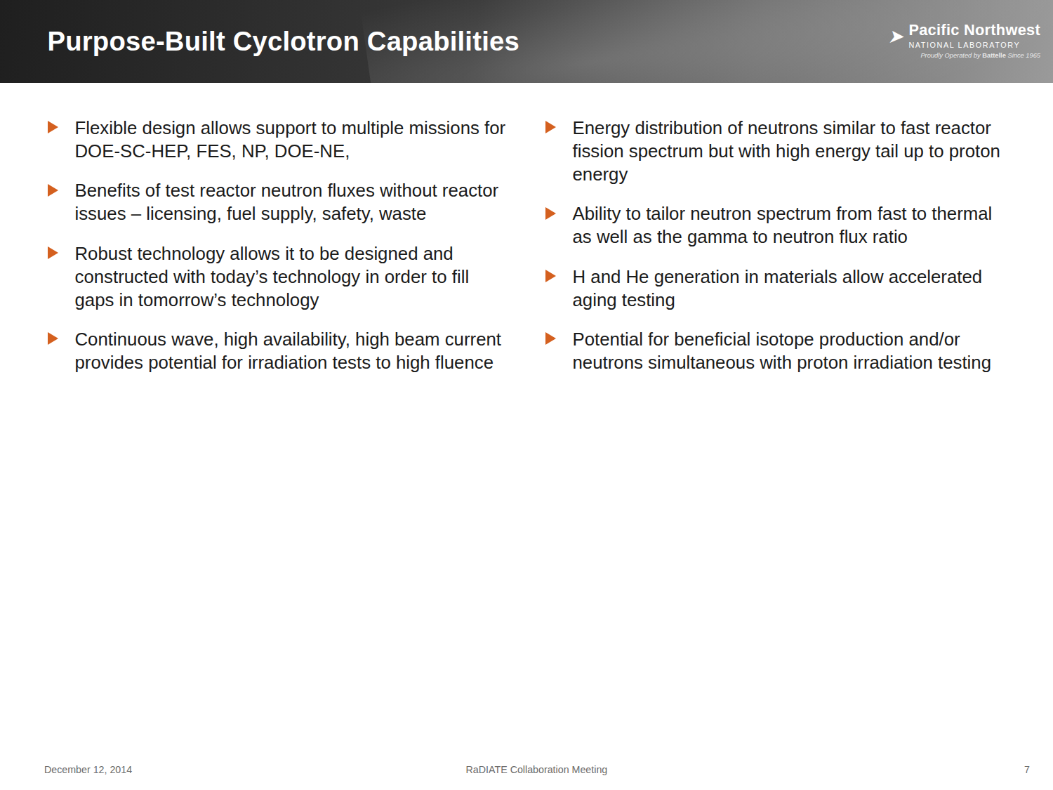Purpose-Built Cyclotron Capabilities
➤ Pacific Northwest
NATIONAL LABORATORY
Proudly Operated by Battelle Since 1965
Flexible design allows support to multiple missions for DOE-SC-HEP, FES, NP, DOE-NE,
Benefits of test reactor neutron fluxes without reactor issues – licensing, fuel supply, safety, waste
Robust technology allows it to be designed and constructed with today’s technology in order to fill gaps in tomorrow’s technology
Continuous wave, high availability, high beam current provides potential for irradiation tests to high fluence
Energy distribution of neutrons similar to fast reactor fission spectrum but with high energy tail up to proton energy
Ability to tailor neutron spectrum from fast to thermal as well as the gamma to neutron flux ratio
H and He generation in materials allow accelerated aging testing
Potential for beneficial isotope production and/or neutrons simultaneous with proton irradiation testing
December 12, 2014
RaDIATE Collaboration Meeting
7